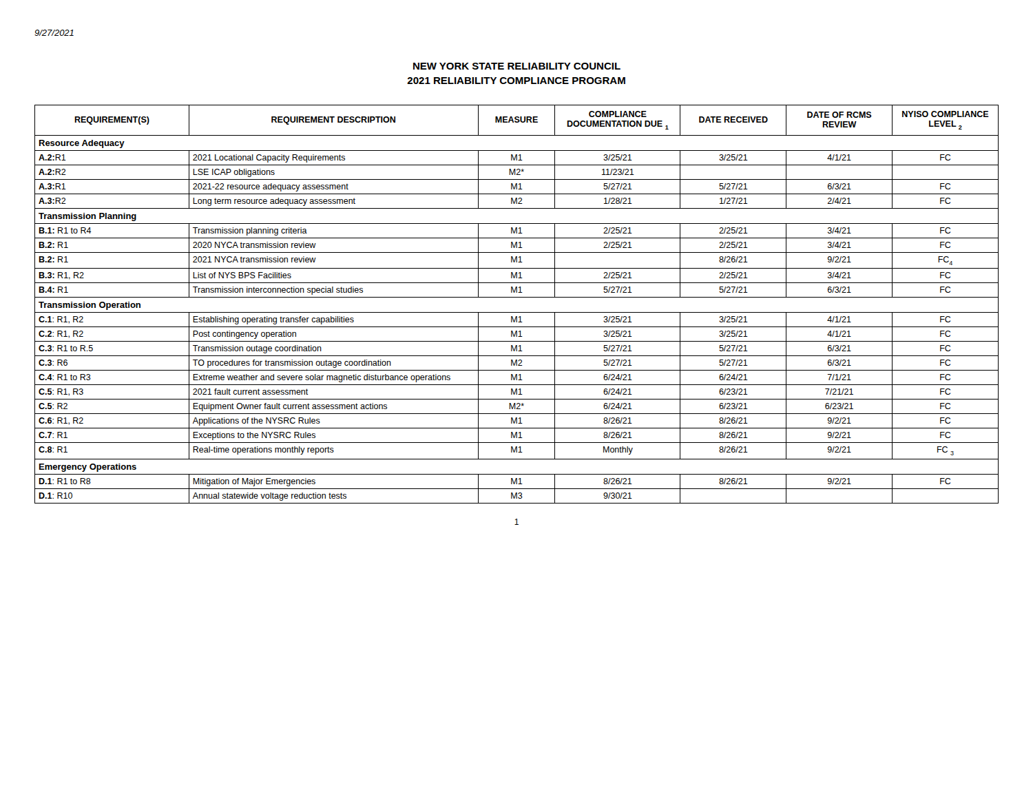9/27/2021
NEW YORK STATE RELIABILITY COUNCIL
2021 RELIABILITY COMPLIANCE PROGRAM
| REQUIREMENT(S) | REQUIREMENT DESCRIPTION | MEASURE | COMPLIANCE DOCUMENTATION DUE 1 | DATE RECEIVED | DATE OF RCMS REVIEW | NYISO COMPLIANCE LEVEL 2 |
| --- | --- | --- | --- | --- | --- | --- |
| Resource Adequacy |
| A.2: R1 | 2021 Locational Capacity Requirements | M1 | 3/25/21 | 3/25/21 | 4/1/21 | FC |
| A.2: R2 | LSE ICAP obligations | M2* | 11/23/21 | | | |
| A.3: R1 | 2021-22 resource adequacy assessment | M1 | 5/27/21 | 5/27/21 | 6/3/21 | FC |
| A.3: R2 | Long term resource adequacy assessment | M2 | 1/28/21 | 1/27/21 | 2/4/21 | FC |
| Transmission Planning |
| B.1: R1 to R4 | Transmission planning criteria | M1 | 2/25/21 | 2/25/21 | 3/4/21 | FC |
| B.2: R1 | 2020 NYCA transmission review | M1 | 2/25/21 | 2/25/21 | 3/4/21 | FC |
| B.2: R1 | 2021 NYCA transmission review | M1 | | 8/26/21 | 9/2/21 | FC 4 |
| B.3: R1, R2 | List of NYS BPS Facilities | M1 | 2/25/21 | 2/25/21 | 3/4/21 | FC |
| B.4: R1 | Transmission interconnection special studies | M1 | 5/27/21 | 5/27/21 | 6/3/21 | FC |
| Transmission Operation |
| C.1 : R1, R2 | Establishing operating transfer capabilities | M1 | 3/25/21 | 3/25/21 | 4/1/21 | FC |
| C.2 : R1, R2 | Post contingency operation | M1 | 3/25/21 | 3/25/21 | 4/1/21 | FC |
| C.3 : R1 to R.5 | Transmission outage coordination | M1 | 5/27/21 | 5/27/21 | 6/3/21 | FC |
| C.3 : R6 | TO procedures for transmission outage coordination | M2 | 5/27/21 | 5/27/21 | 6/3/21 | FC |
| C.4 : R1 to R3 | Extreme weather and severe solar magnetic disturbance operations | M1 | 6/24/21 | 6/24/21 | 7/1/21 | FC |
| C.5 : R1, R3 | 2021 fault current assessment | M1 | 6/24/21 | 6/23/21 | 7/21/21 | FC |
| C.5 : R2 | Equipment Owner fault current assessment actions | M2* | 6/24/21 | 6/23/21 | 6/23/21 | FC |
| C.6 : R1, R2 | Applications of the NYSRC Rules | M1 | 8/26/21 | 8/26/21 | 9/2/21 | FC |
| C.7 : R1 | Exceptions to the NYSRC Rules | M1 | 8/26/21 | 8/26/21 | 9/2/21 | FC |
| C.8 : R1 | Real-time operations monthly reports | M1 | Monthly | 8/26/21 | 9/2/21 | FC 3 |
| Emergency Operations |
| D.1 : R1 to R8 | Mitigation of Major Emergencies | M1 | 8/26/21 | 8/26/21 | 9/2/21 | FC |
| D.1 : R10 | Annual statewide voltage reduction tests | M3 | 9/30/21 | | | |
1